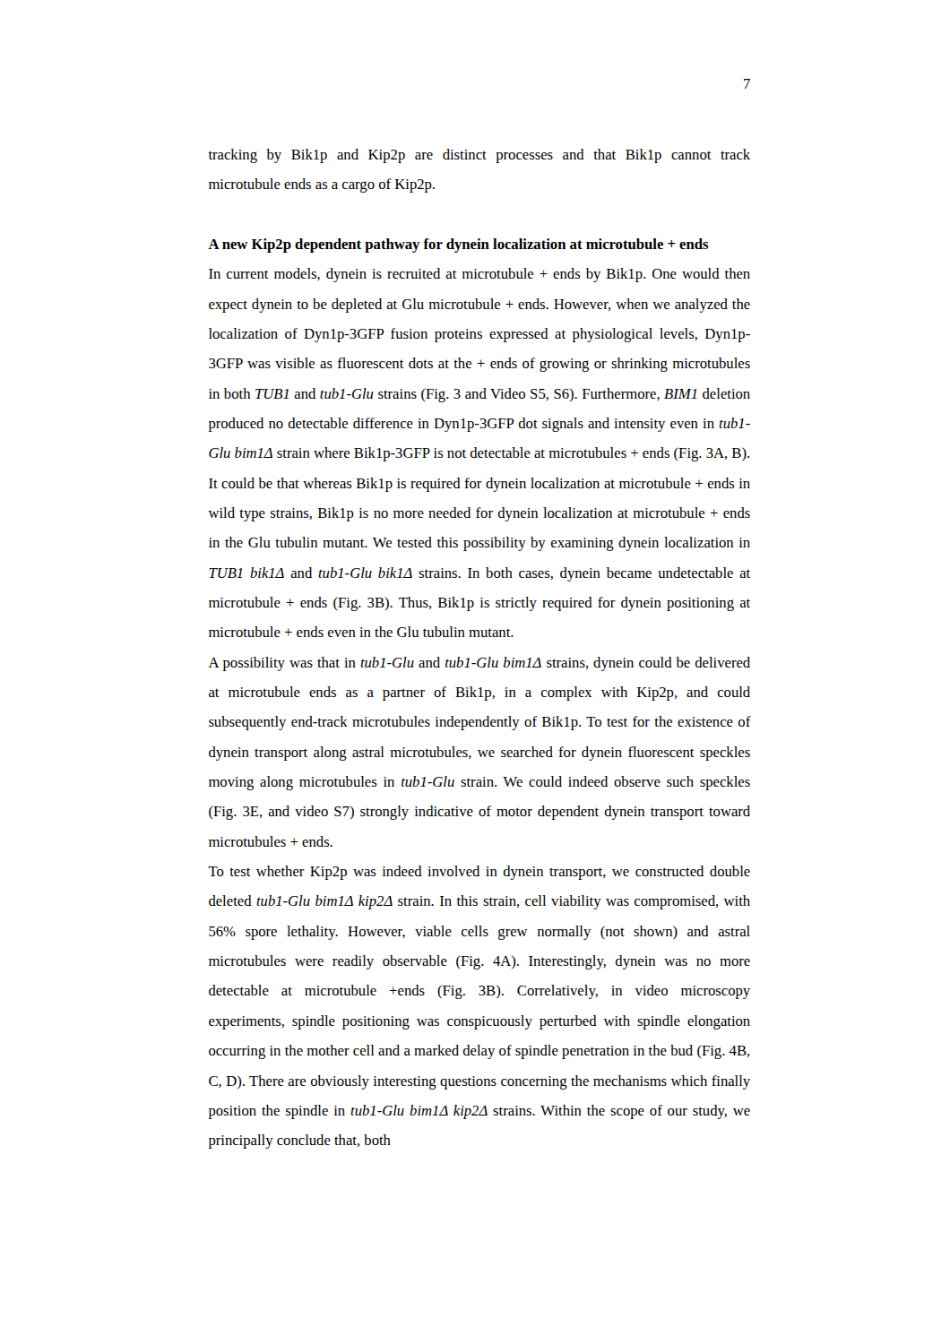7
tracking by Bik1p and Kip2p are distinct processes and that Bik1p cannot track microtubule ends as a cargo of Kip2p.
A new Kip2p dependent pathway for dynein localization at microtubule + ends
In current models, dynein is recruited at microtubule + ends by Bik1p. One would then expect dynein to be depleted at Glu microtubule + ends. However, when we analyzed the localization of Dyn1p-3GFP fusion proteins expressed at physiological levels, Dyn1p-3GFP was visible as fluorescent dots at the + ends of growing or shrinking microtubules in both TUB1 and tub1-Glu strains (Fig. 3 and Video S5, S6). Furthermore, BIM1 deletion produced no detectable difference in Dyn1p-3GFP dot signals and intensity even in tub1-Glu bim1Δ strain where Bik1p-3GFP is not detectable at microtubules + ends (Fig. 3A, B). It could be that whereas Bik1p is required for dynein localization at microtubule + ends in wild type strains, Bik1p is no more needed for dynein localization at microtubule + ends in the Glu tubulin mutant. We tested this possibility by examining dynein localization in TUB1 bik1Δ and tub1-Glu bik1Δ strains. In both cases, dynein became undetectable at microtubule + ends (Fig. 3B). Thus, Bik1p is strictly required for dynein positioning at microtubule + ends even in the Glu tubulin mutant.
A possibility was that in tub1-Glu and tub1-Glu bim1Δ strains, dynein could be delivered at microtubule ends as a partner of Bik1p, in a complex with Kip2p, and could subsequently end-track microtubules independently of Bik1p. To test for the existence of dynein transport along astral microtubules, we searched for dynein fluorescent speckles moving along microtubules in tub1-Glu strain. We could indeed observe such speckles (Fig. 3E, and video S7) strongly indicative of motor dependent dynein transport toward microtubules + ends.
To test whether Kip2p was indeed involved in dynein transport, we constructed double deleted tub1-Glu bim1Δ kip2Δ strain. In this strain, cell viability was compromised, with 56% spore lethality. However, viable cells grew normally (not shown) and astral microtubules were readily observable (Fig. 4A). Interestingly, dynein was no more detectable at microtubule +ends (Fig. 3B). Correlatively, in video microscopy experiments, spindle positioning was conspicuously perturbed with spindle elongation occurring in the mother cell and a marked delay of spindle penetration in the bud (Fig. 4B, C, D). There are obviously interesting questions concerning the mechanisms which finally position the spindle in tub1-Glu bim1Δ kip2Δ strains. Within the scope of our study, we principally conclude that, both